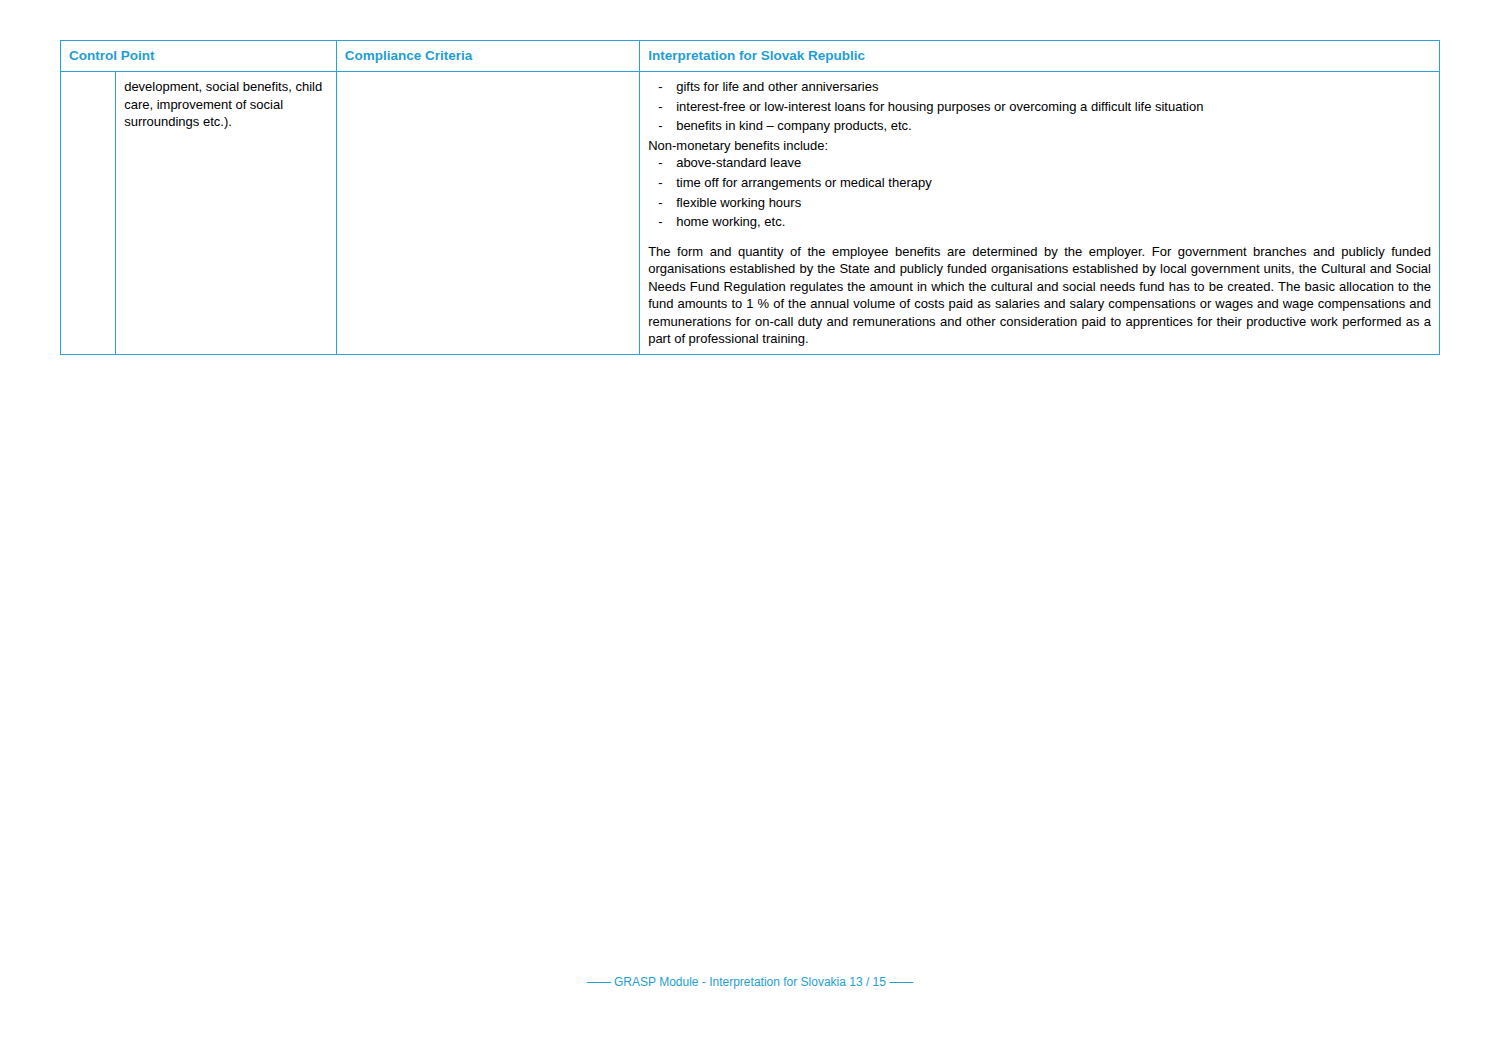| Control Point | Compliance Criteria | Interpretation for Slovak Republic |
| --- | --- | --- |
| | development, social benefits, child care, improvement of social surroundings etc.). | | gifts for life and other anniversaries interest-free or low-interest loans for housing purposes or overcoming a difficult life situation benefits in kind – company products, etc. Non-monetary benefits include: above-standard leave time off for arrangements or medical therapy flexible working hours home working, etc. The form and quantity of the employee benefits are determined by the employer. For government branches and publicly funded organisations established by the State and publicly funded organisations established by local government units, the Cultural and Social Needs Fund Regulation regulates the amount in which the cultural and social needs fund has to be created. The basic allocation to the fund amounts to 1 % of the annual volume of costs paid as salaries and salary compensations or wages and wage compensations and remunerations for on-call duty and remunerations and other consideration paid to apprentices for their productive work performed as a part of professional training. |
—— GRASP Module - Interpretation for Slovakia 13 / 15 ——